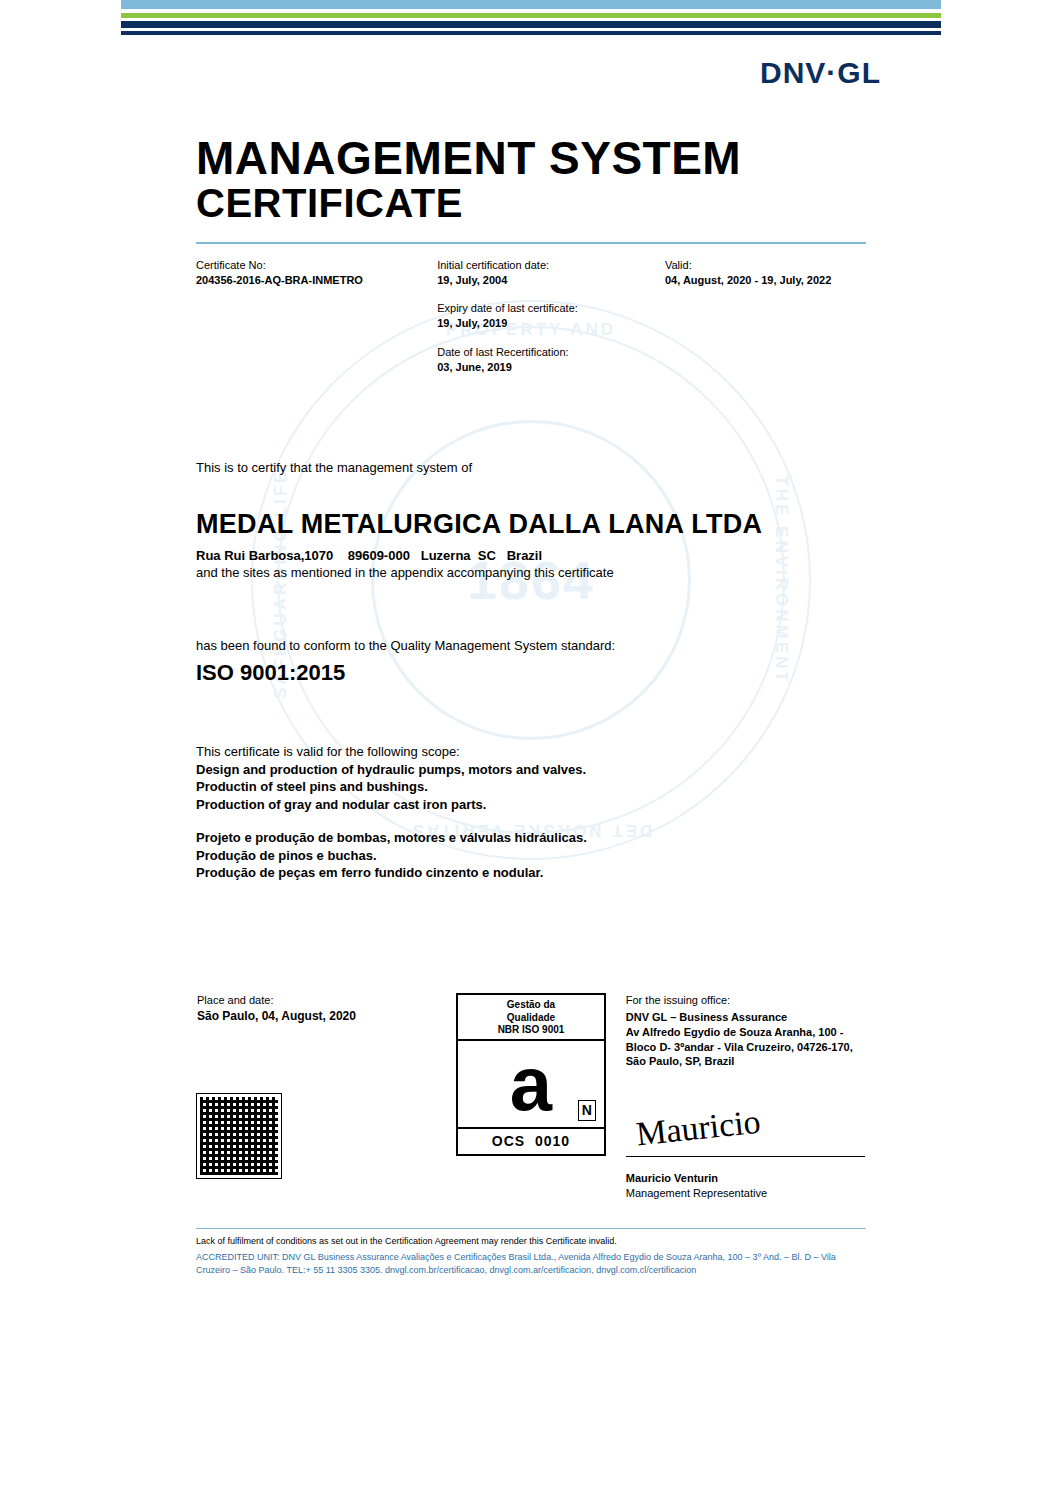DNV·GL
1864
SAFEGUARDING LIFE,
PROPERTY AND
THE ENVIRONMENT
DET NORSKE VERITAS
MANAGEMENT SYSTEMCERTIFICATE
| Certificate No: 204356-2016-AQ-BRA-INMETRO | Initial certification date: 19, July, 2004 Expiry date of last certificate: 19, July, 2019 Date of last Recertification: 03, June, 2019 | Valid: 04, August, 2020 - 19, July, 2022 |
This is to certify that the management system of
MEDAL METALURGICA DALLA LANA LTDA
Rua Rui Barbosa,1070 89609-000 Luzerna SC Brazil
and the sites as mentioned in the appendix accompanying this certificate
has been found to conform to the Quality Management System standard:
ISO 9001:2015
This certificate is valid for the following scope:
Design and production of hydraulic pumps, motors and valves.
Productin of steel pins and bushings.
Production of gray and nodular cast iron parts.
Projeto e produção de bombas, motores e válvulas hidráulicas.
Produção de pinos e buchas.
Produção de peças em ferro fundido cinzento e nodular.
| Place and date: São Paulo, 04, August, 2020 | Gestão da Qualidade NBR ISO 9001 a N OCS 0010 | For the issuing office: DNV GL – Business Assurance Av Alfredo Egydio de Souza Aranha, 100 - Bloco D- 3ºandar - Vila Cruzeiro, 04726-170, São Paulo, SP, Brazil Mauricio Mauricio Venturin Management Representative |
Lack of fulfilment of conditions as set out in the Certification Agreement may render this Certificate invalid.
ACCREDITED UNIT: DNV GL Business Assurance Avaliações e Certificações Brasil Ltda., Avenida Alfredo Egydio de Souza Aranha, 100 – 3º And. – Bl. D – Vila Cruzeiro – São Paulo. TEL:+ 55 11 3305 3305. dnvgl.com.br/certificacao, dnvgl.com.ar/certificacion, dnvgl.com.cl/certificacion